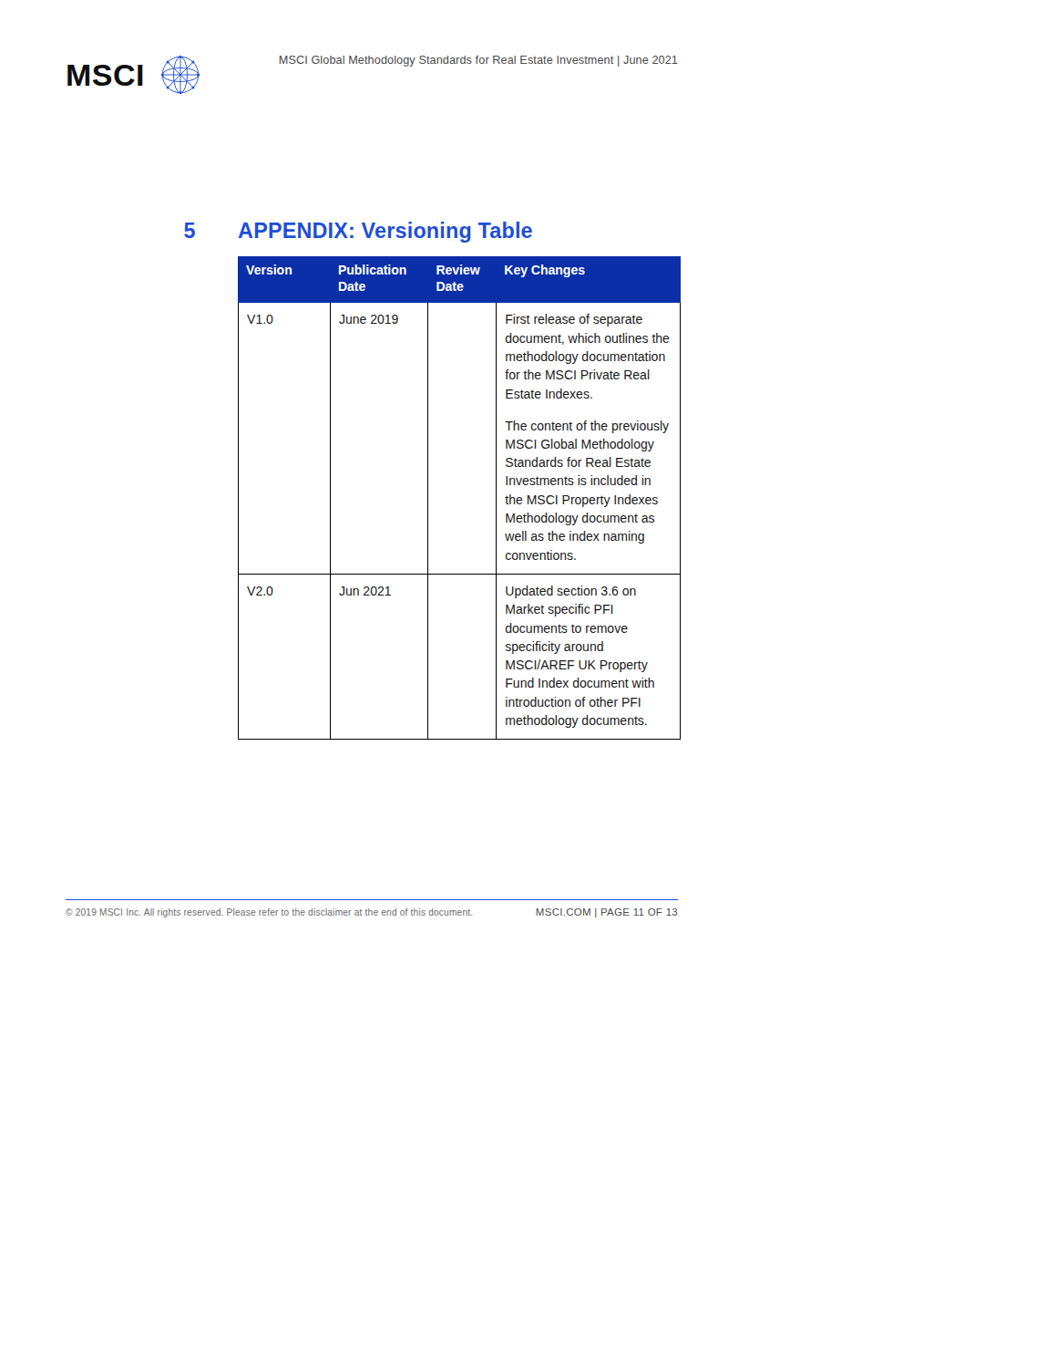MSCI
MSCI Global Methodology Standards for Real Estate Investment | June 2021
5 APPENDIX: Versioning Table
| Version | Publication Date | Review Date | Key Changes |
| --- | --- | --- | --- |
| V1.0 | June 2019 | | First release of separate document, which outlines the methodology documentation for the MSCI Private Real Estate Indexes. The content of the previously MSCI Global Methodology Standards for Real Estate Investments is included in the MSCI Property Indexes Methodology document as well as the index naming conventions. |
| V2.0 | Jun 2021 | | Updated section 3.6 on Market specific PFI documents to remove specificity around MSCI/AREF UK Property Fund Index document with introduction of other PFI methodology documents. |
© 2019 MSCI Inc. All rights reserved. Please refer to the disclaimer at the end of this document.
MSCI.COM | PAGE 11 OF 13